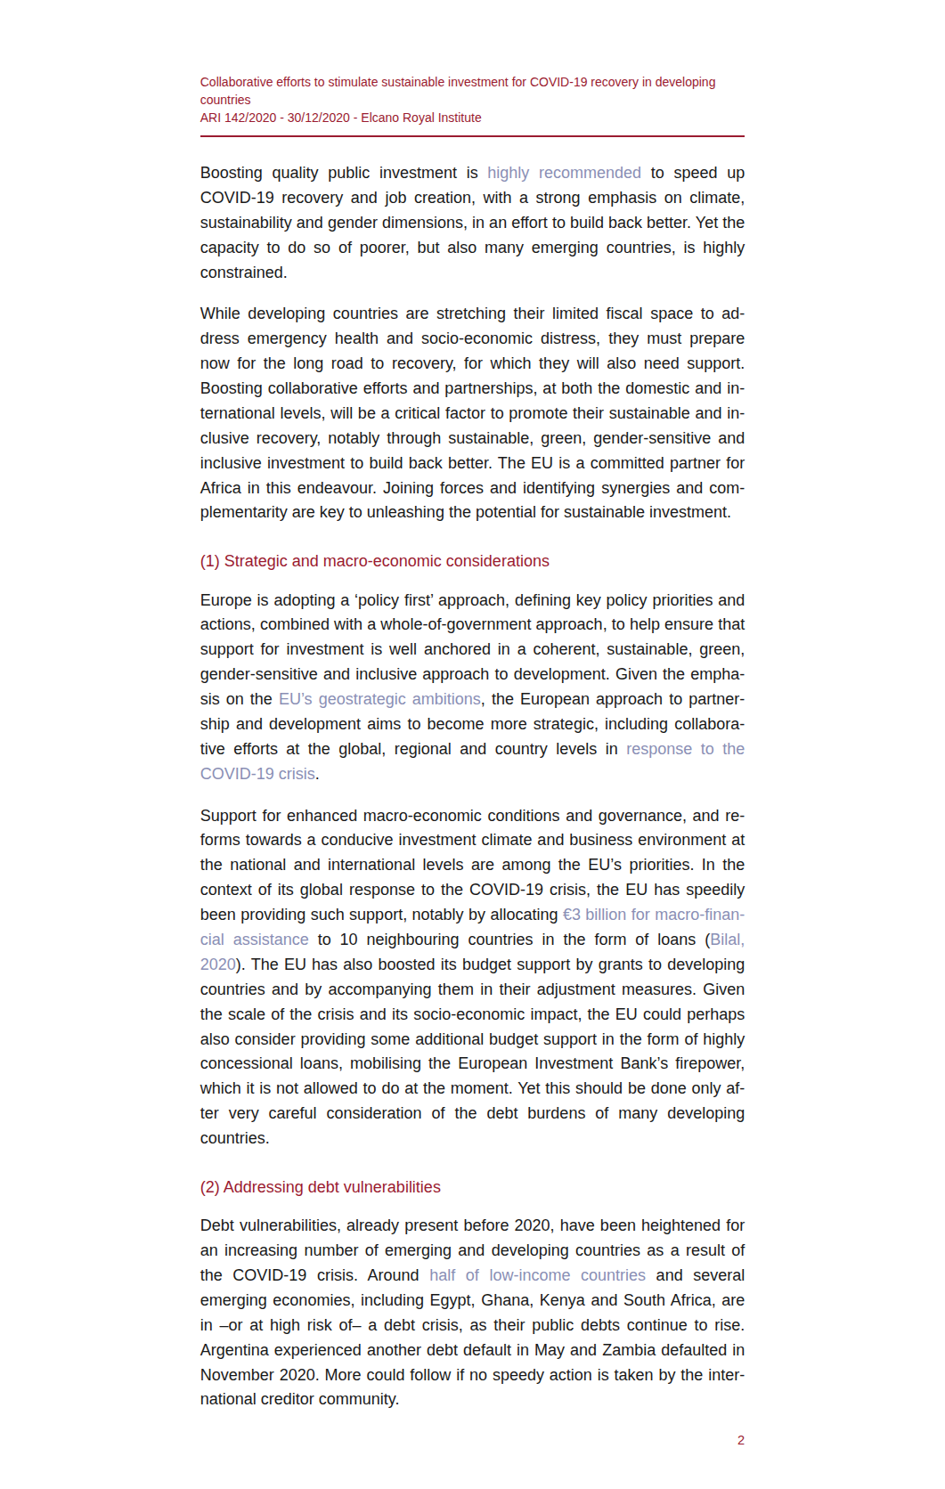Collaborative efforts to stimulate sustainable investment for COVID-19 recovery in developing countries ARI 142/2020 - 30/12/2020 - Elcano Royal Institute
Boosting quality public investment is highly recommended to speed up COVID-19 recovery and job creation, with a strong emphasis on climate, sustainability and gender dimensions, in an effort to build back better. Yet the capacity to do so of poorer, but also many emerging countries, is highly constrained.
While developing countries are stretching their limited fiscal space to address emergency health and socio-economic distress, they must prepare now for the long road to recovery, for which they will also need support. Boosting collaborative efforts and partnerships, at both the domestic and international levels, will be a critical factor to promote their sustainable and inclusive recovery, notably through sustainable, green, gender-sensitive and inclusive investment to build back better. The EU is a committed partner for Africa in this endeavour. Joining forces and identifying synergies and complementarity are key to unleashing the potential for sustainable investment.
(1) Strategic and macro-economic considerations
Europe is adopting a ‘policy first’ approach, defining key policy priorities and actions, combined with a whole-of-government approach, to help ensure that support for investment is well anchored in a coherent, sustainable, green, gender-sensitive and inclusive approach to development. Given the emphasis on the EU’s geostrategic ambitions, the European approach to partnership and development aims to become more strategic, including collaborative efforts at the global, regional and country levels in response to the COVID-19 crisis.
Support for enhanced macro-economic conditions and governance, and reforms towards a conducive investment climate and business environment at the national and international levels are among the EU’s priorities. In the context of its global response to the COVID-19 crisis, the EU has speedily been providing such support, notably by allocating €3 billion for macro-financial assistance to 10 neighbouring countries in the form of loans (Bilal, 2020). The EU has also boosted its budget support by grants to developing countries and by accompanying them in their adjustment measures. Given the scale of the crisis and its socio-economic impact, the EU could perhaps also consider providing some additional budget support in the form of highly concessional loans, mobilising the European Investment Bank’s firepower, which it is not allowed to do at the moment. Yet this should be done only after very careful consideration of the debt burdens of many developing countries.
(2) Addressing debt vulnerabilities
Debt vulnerabilities, already present before 2020, have been heightened for an increasing number of emerging and developing countries as a result of the COVID-19 crisis. Around half of low-income countries and several emerging economies, including Egypt, Ghana, Kenya and South Africa, are in –or at high risk of– a debt crisis, as their public debts continue to rise. Argentina experienced another debt default in May and Zambia defaulted in November 2020. More could follow if no speedy action is taken by the international creditor community.
2